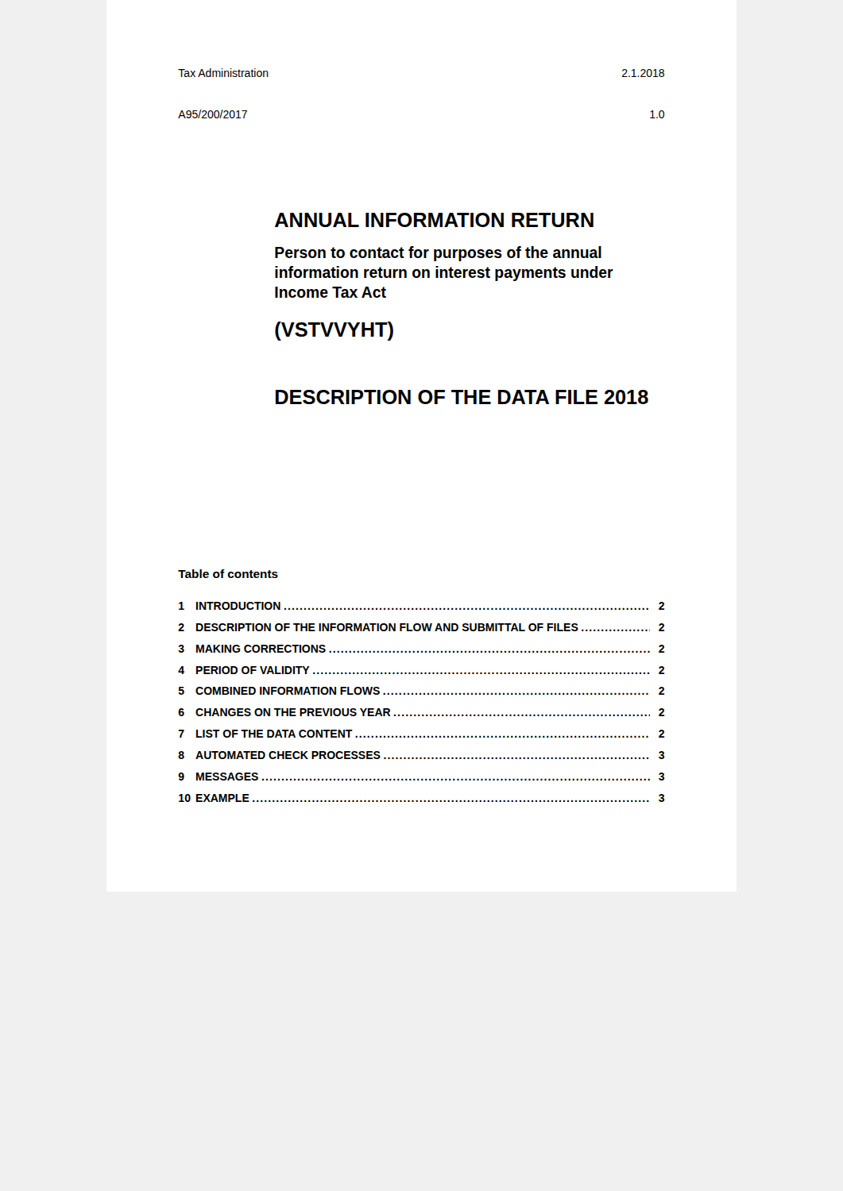Tax Administration 2.1.2018
A95/200/2017 1.0
ANNUAL INFORMATION RETURN
Person to contact for purposes of the annual information return on interest payments under Income Tax Act
(VSTVVYHT)
DESCRIPTION OF THE DATA FILE 2018
Table of contents
1 INTRODUCTION .................................................................................................................. 2
2 DESCRIPTION OF THE INFORMATION FLOW AND SUBMITTAL OF FILES ....................... 2
3 MAKING CORRECTIONS ..................................................................................................... 2
4 PERIOD OF VALIDITY ......................................................................................................... 2
5 COMBINED INFORMATION FLOWS .................................................................................. 2
6 CHANGES ON THE PREVIOUS YEAR ............................................................................... 2
7 LIST OF THE DATA CONTENT ........................................................................................... 2
8 AUTOMATED CHECK PROCESSES .................................................................................... 3
9 MESSAGES ..................................................................................................................... 3
10 EXAMPLE ....................................................................................................................... 3